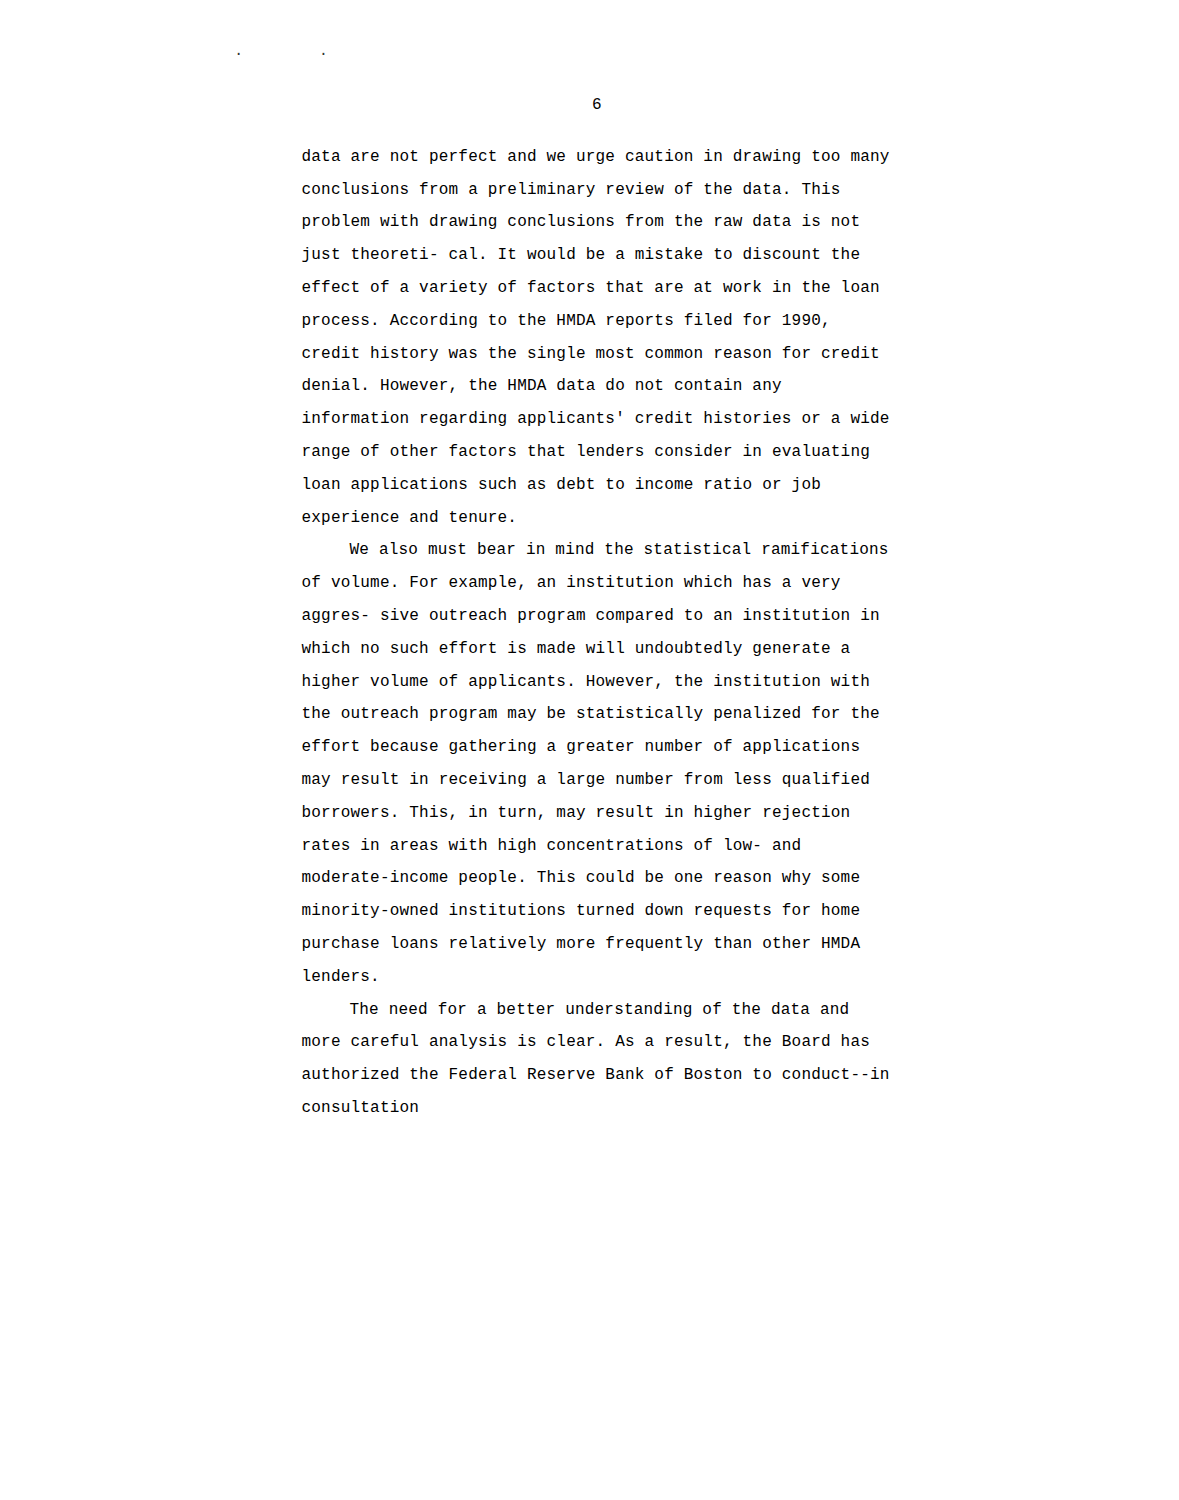. .
6
data are not perfect and we urge caution in drawing too many conclusions from a preliminary review of the data. This problem with drawing conclusions from the raw data is not just theoreti- cal. It would be a mistake to discount the effect of a variety of factors that are at work in the loan process. According to the HMDA reports filed for 1990, credit history was the single most common reason for credit denial. However, the HMDA data do not contain any information regarding applicants' credit histories or a wide range of other factors that lenders consider in evaluating loan applications such as debt to income ratio or job experience and tenure.
We also must bear in mind the statistical ramifications of volume. For example, an institution which has a very aggres- sive outreach program compared to an institution in which no such effort is made will undoubtedly generate a higher volume of applicants. However, the institution with the outreach program may be statistically penalized for the effort because gathering a greater number of applications may result in receiving a large number from less qualified borrowers. This, in turn, may result in higher rejection rates in areas with high concentrations of low- and moderate-income people. This could be one reason why some minority-owned institutions turned down requests for home purchase loans relatively more frequently than other HMDA lenders.
The need for a better understanding of the data and more careful analysis is clear. As a result, the Board has authorized the Federal Reserve Bank of Boston to conduct--in consultation